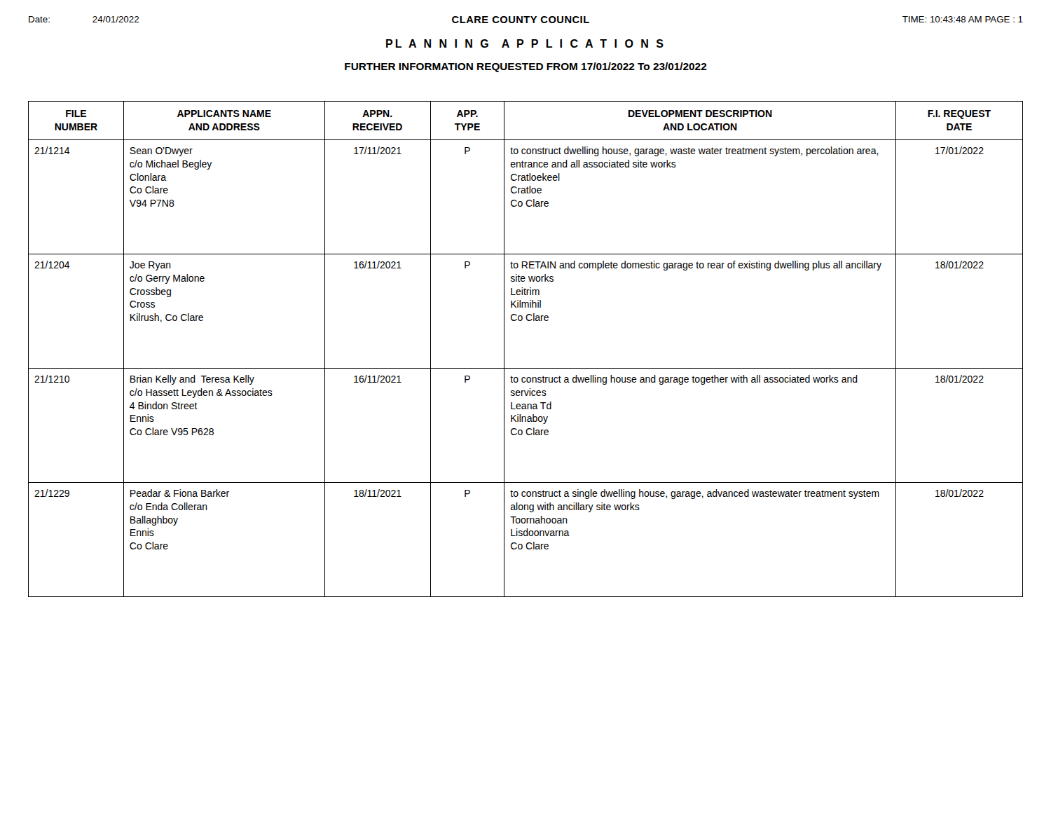Date: 24/01/2022
CLARE COUNTY COUNCIL
TIME: 10:43:48 AM PAGE : 1
PL A N N I N G A P P L I C A T I O N S
FURTHER INFORMATION REQUESTED FROM 17/01/2022 To 23/01/2022
| FILE NUMBER | APPLICANTS NAME AND ADDRESS | APPN. RECEIVED | APP. TYPE | DEVELOPMENT DESCRIPTION AND LOCATION | F.I. REQUEST DATE |
| --- | --- | --- | --- | --- | --- |
| 21/1214 | Sean O'Dwyer c/o Michael Begley Clonlara Co Clare V94 P7N8 | 17/11/2021 | P | to construct dwelling house, garage, waste water treatment system, percolation area, entrance and all associated site works Cratloekeel Cratloe Co Clare | 17/01/2022 |
| 21/1204 | Joe Ryan c/o Gerry Malone Crossbeg Cross Kilrush, Co Clare | 16/11/2021 | P | to RETAIN and complete domestic garage to rear of existing dwelling plus all ancillary site works Leitrim Kilmihil Co Clare | 18/01/2022 |
| 21/1210 | Brian Kelly and Teresa Kelly c/o Hassett Leyden & Associates 4 Bindon Street Ennis Co Clare V95 P628 | 16/11/2021 | P | to construct a dwelling house and garage together with all associated works and services Leana Td Kilnaboy Co Clare | 18/01/2022 |
| 21/1229 | Peadar & Fiona Barker c/o Enda Colleran Ballaghboy Ennis Co Clare | 18/11/2021 | P | to construct a single dwelling house, garage, advanced wastewater treatment system along with ancillary site works Toornahooan Lisdoonvarna Co Clare | 18/01/2022 |